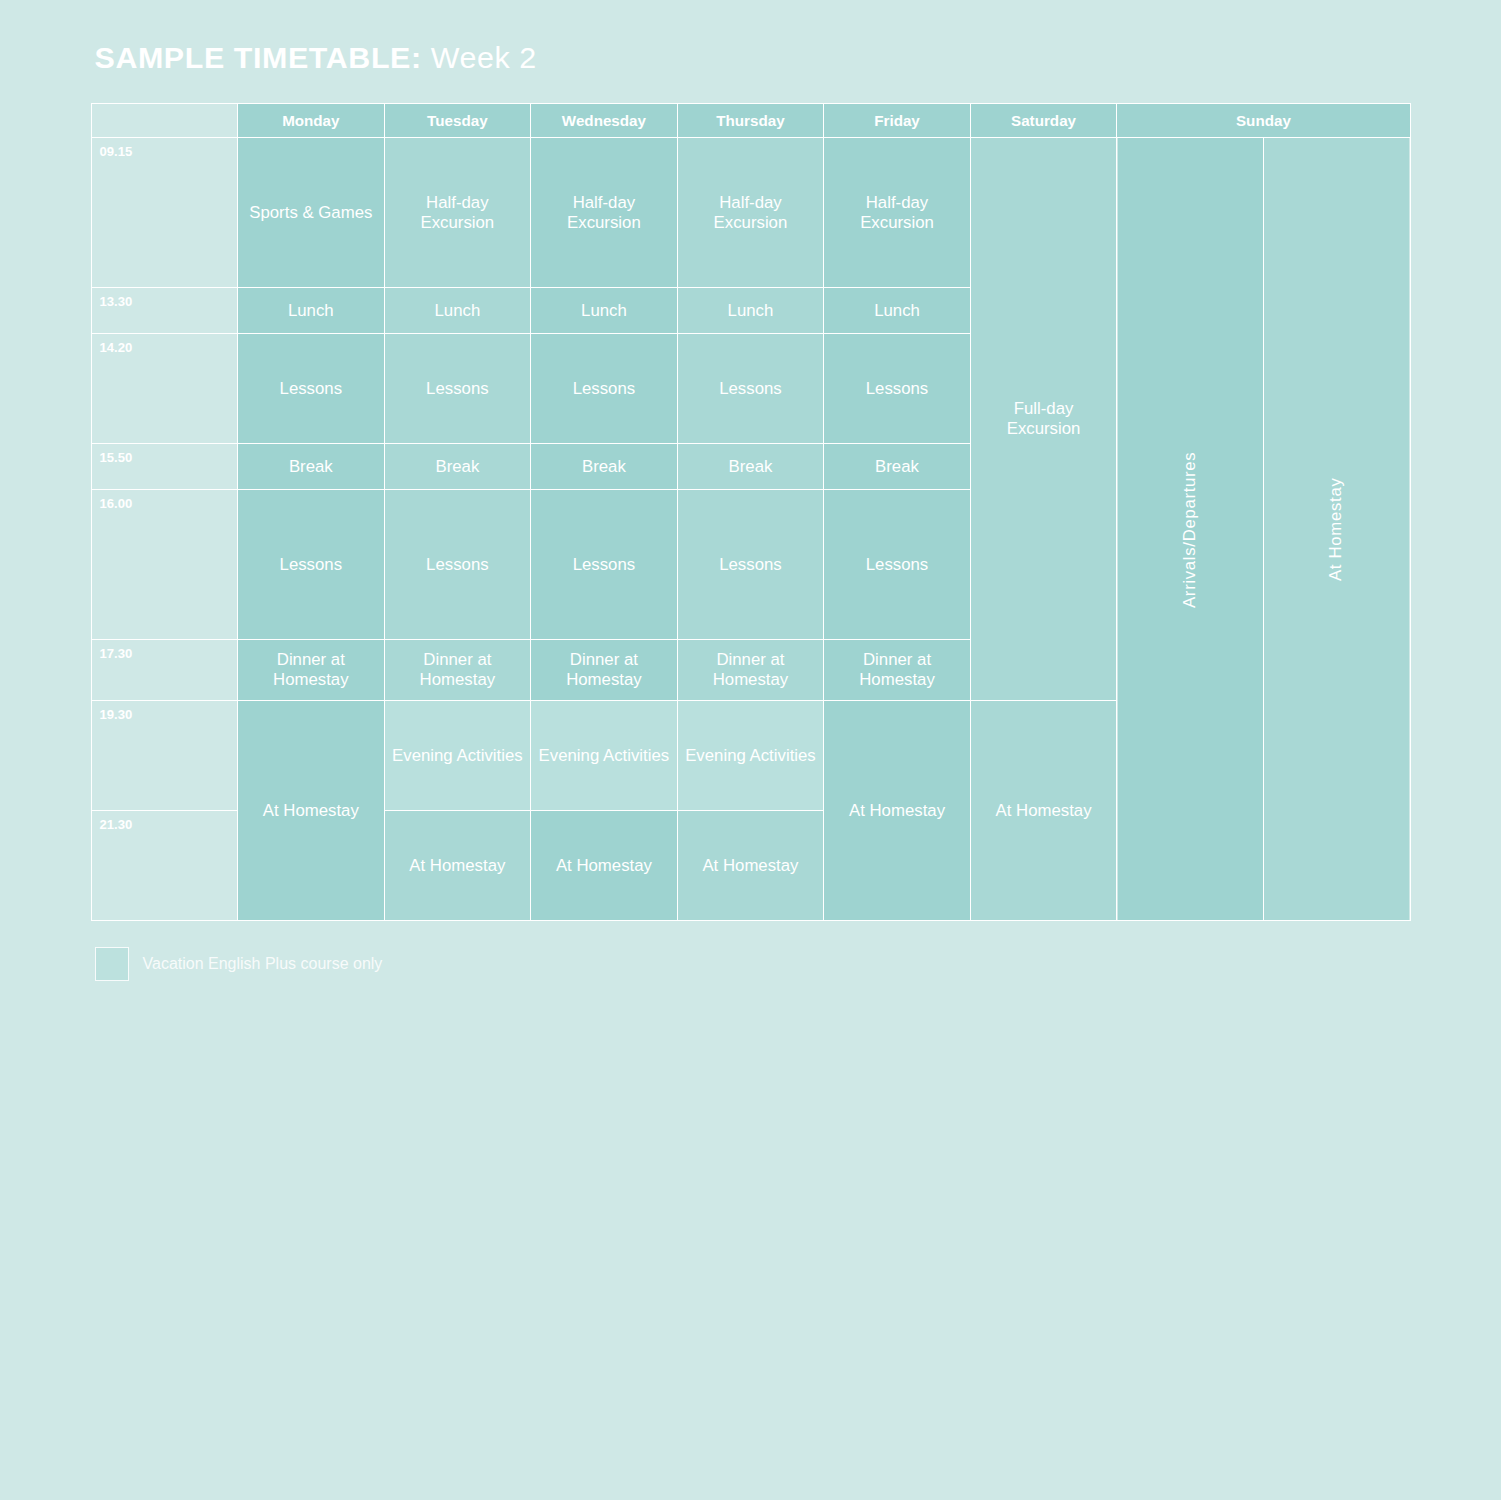SAMPLE TIMETABLE: Week 2
| | Monday | Tuesday | Wednesday | Thursday | Friday | Saturday | Sunday |
| --- | --- | --- | --- | --- | --- | --- | --- |
| 09.15 | Sports & Games | Half-day Excursion | Half-day Excursion | Half-day Excursion | Half-day Excursion | Full-day Excursion | Arrivals/Departures | At Homestay |
| 13.30 | Lunch | Lunch | Lunch | Lunch | Lunch |
| 14.20 | Lessons | Lessons | Lessons | Lessons | Lessons |
| 15.50 | Break | Break | Break | Break | Break |
| 16.00 | Lessons | Lessons | Lessons | Lessons | Lessons |
| 17.30 | Dinner at Homestay | Dinner at Homestay | Dinner at Homestay | Dinner at Homestay | Dinner at Homestay |
| 19.30 | At Homestay | Evening Activities | Evening Activities | Evening Activities | At Homestay | At Homestay |
| 21.30 | At Homestay | At Homestay | At Homestay |
Vacation English Plus course only